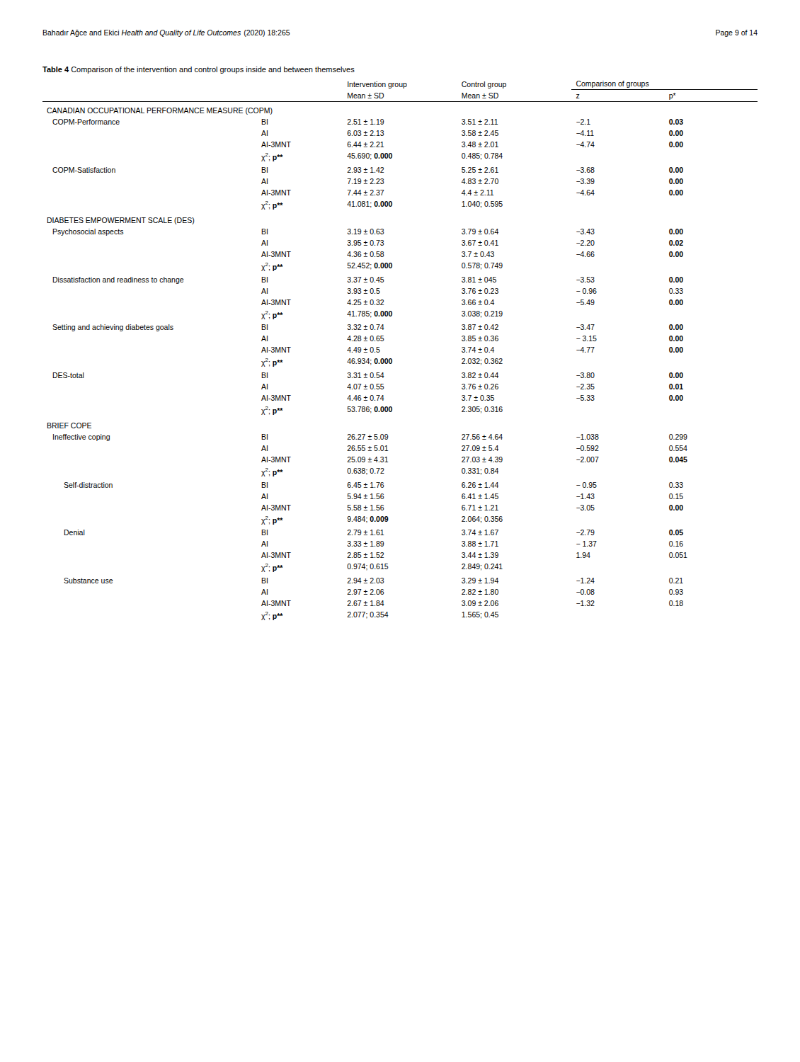Bahadır Ağce and Ekici Health and Quality of Life Outcomes
(2020) 18:265
Page 9 of 14
Table 4 Comparison of the intervention and control groups inside and between themselves
| | | Intervention group | Control group | Comparison of groups |
| --- | --- | --- | --- | --- |
| | | Mean ± SD | Mean ± SD | z | p* |
| CANADIAN OCCUPATIONAL PERFORMANCE MEASURE (COPM) |
| COPM-Performance | BI | 2.51 ± 1.19 | 3.51 ± 2.11 | −2.1 | 0.03 |
| | AI | 6.03 ± 2.13 | 3.58 ± 2.45 | −4.11 | 0.00 |
| | AI-3MNT | 6.44 ± 2.21 | 3.48 ± 2.01 | −4.74 | 0.00 |
| | χ 2 ; p** | 45.690; 0.000 | 0.485; 0.784 | | |
| COPM-Satisfaction | BI | 2.93 ± 1.42 | 5.25 ± 2.61 | −3.68 | 0.00 |
| | AI | 7.19 ± 2.23 | 4.83 ± 2.70 | −3.39 | 0.00 |
| | AI-3MNT | 7.44 ± 2.37 | 4.4 ± 2.11 | −4.64 | 0.00 |
| | χ 2 ; p** | 41.081; 0.000 | 1.040; 0.595 | | |
| DIABETES EMPOWERMENT SCALE (DES) |
| Psychosocial aspects | BI | 3.19 ± 0.63 | 3.79 ± 0.64 | −3.43 | 0.00 |
| | AI | 3.95 ± 0.73 | 3.67 ± 0.41 | −2.20 | 0.02 |
| | AI-3MNT | 4.36 ± 0.58 | 3.7 ± 0.43 | −4.66 | 0.00 |
| | χ 2 ; p** | 52.452; 0.000 | 0.578; 0.749 | | |
| Dissatisfaction and readiness to change | BI | 3.37 ± 0.45 | 3.81 ± 045 | −3.53 | 0.00 |
| | AI | 3.93 ± 0.5 | 3.76 ± 0.23 | − 0.96 | 0.33 |
| | AI-3MNT | 4.25 ± 0.32 | 3.66 ± 0.4 | −5.49 | 0.00 |
| | χ 2 ; p** | 41.785; 0.000 | 3.038; 0.219 | | |
| Setting and achieving diabetes goals | BI | 3.32 ± 0.74 | 3.87 ± 0.42 | −3.47 | 0.00 |
| | AI | 4.28 ± 0.65 | 3.85 ± 0.36 | − 3.15 | 0.00 |
| | AI-3MNT | 4.49 ± 0.5 | 3.74 ± 0.4 | −4.77 | 0.00 |
| | χ 2 ; p** | 46.934; 0.000 | 2.032; 0.362 | | |
| DES-total | BI | 3.31 ± 0.54 | 3.82 ± 0.44 | −3.80 | 0.00 |
| | AI | 4.07 ± 0.55 | 3.76 ± 0.26 | −2.35 | 0.01 |
| | AI-3MNT | 4.46 ± 0.74 | 3.7 ± 0.35 | −5.33 | 0.00 |
| | χ 2 ; p** | 53.786; 0.000 | 2.305; 0.316 | | |
| BRIEF COPE |
| Ineffective coping | BI | 26.27 ± 5.09 | 27.56 ± 4.64 | −1.038 | 0.299 |
| | AI | 26.55 ± 5.01 | 27.09 ± 5.4 | −0.592 | 0.554 |
| | AI-3MNT | 25.09 ± 4.31 | 27.03 ± 4.39 | −2.007 | 0.045 |
| | χ 2 ; p** | 0.638; 0.72 | 0.331; 0.84 | | |
| Self-distraction | BI | 6.45 ± 1.76 | 6.26 ± 1.44 | − 0.95 | 0.33 |
| | AI | 5.94 ± 1.56 | 6.41 ± 1.45 | −1.43 | 0.15 |
| | AI-3MNT | 5.58 ± 1.56 | 6.71 ± 1.21 | −3.05 | 0.00 |
| | χ 2 ; p** | 9.484; 0.009 | 2.064; 0.356 | | |
| Denial | BI | 2.79 ± 1.61 | 3.74 ± 1.67 | −2.79 | 0.05 |
| | AI | 3.33 ± 1.89 | 3.88 ± 1.71 | − 1.37 | 0.16 |
| | AI-3MNT | 2.85 ± 1.52 | 3.44 ± 1.39 | 1.94 | 0.051 |
| | χ 2 ; p** | 0.974; 0.615 | 2.849; 0.241 | | |
| Substance use | BI | 2.94 ± 2.03 | 3.29 ± 1.94 | −1.24 | 0.21 |
| | AI | 2.97 ± 2.06 | 2.82 ± 1.80 | −0.08 | 0.93 |
| | AI-3MNT | 2.67 ± 1.84 | 3.09 ± 2.06 | −1.32 | 0.18 |
| | χ 2 ; p** | 2.077; 0.354 | 1.565; 0.45 | | |